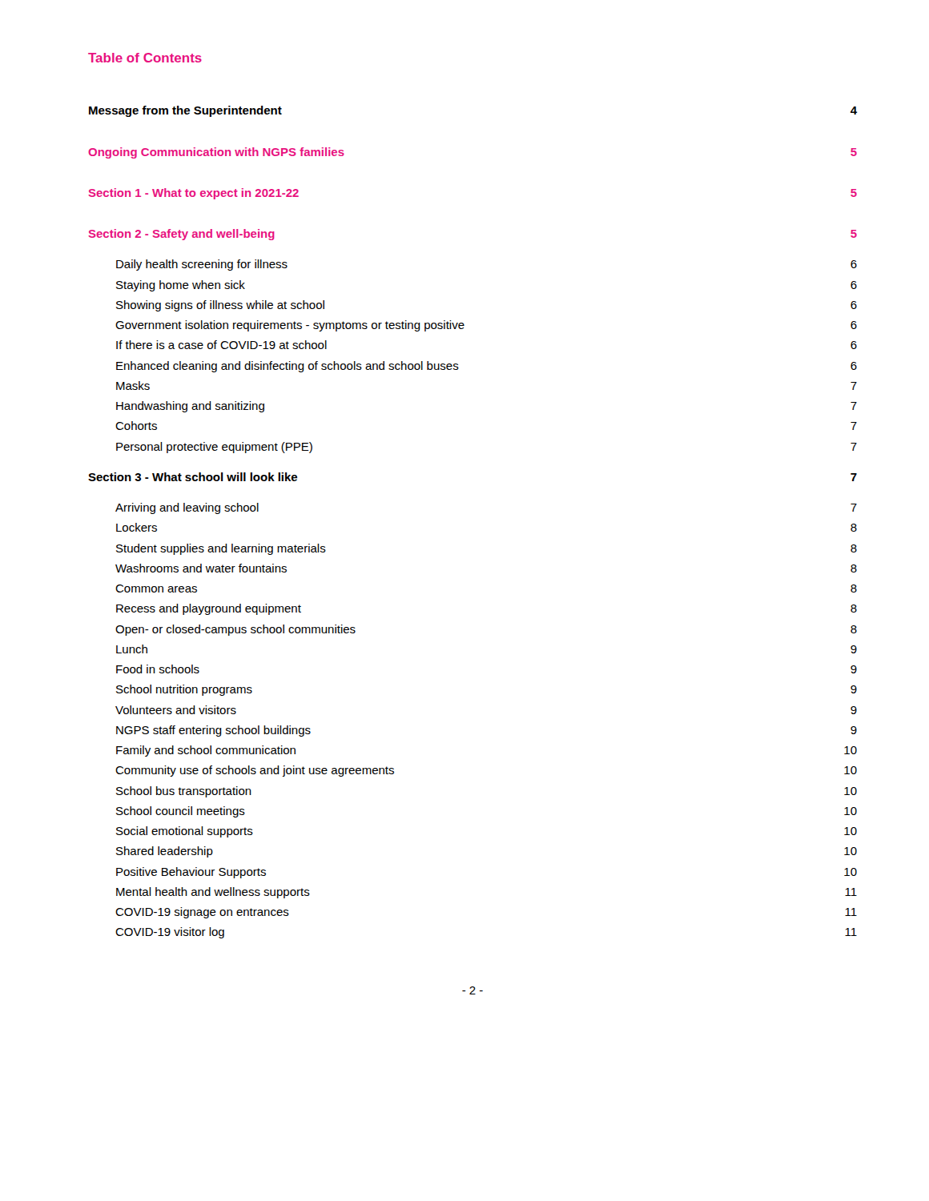Table of Contents
| Message from the Superintendent | 4 |
| Ongoing Communication with NGPS families | 5 |
| Section 1 - What to expect in 2021-22 | 5 |
| Section 2 - Safety and well-being | 5 |
| Daily health screening for illness | 6 |
| Staying home when sick | 6 |
| Showing signs of illness while at school | 6 |
| Government isolation requirements - symptoms or testing positive | 6 |
| If there is a case of COVID-19 at school | 6 |
| Enhanced cleaning and disinfecting of schools and school buses | 6 |
| Masks | 7 |
| Handwashing and sanitizing | 7 |
| Cohorts | 7 |
| Personal protective equipment (PPE) | 7 |
| Section 3 - What school will look like | 7 |
| Arriving and leaving school | 7 |
| Lockers | 8 |
| Student supplies and learning materials | 8 |
| Washrooms and water fountains | 8 |
| Common areas | 8 |
| Recess and playground equipment | 8 |
| Open- or closed-campus school communities | 8 |
| Lunch | 9 |
| Food in schools | 9 |
| School nutrition programs | 9 |
| Volunteers and visitors | 9 |
| NGPS staff entering school buildings | 9 |
| Family and school communication | 10 |
| Community use of schools and joint use agreements | 10 |
| School bus transportation | 10 |
| School council meetings | 10 |
| Social emotional supports | 10 |
| Shared leadership | 10 |
| Positive Behaviour Supports | 10 |
| Mental health and wellness supports | 11 |
| COVID-19 signage on entrances | 11 |
| COVID-19 visitor log | 11 |
- 2 -